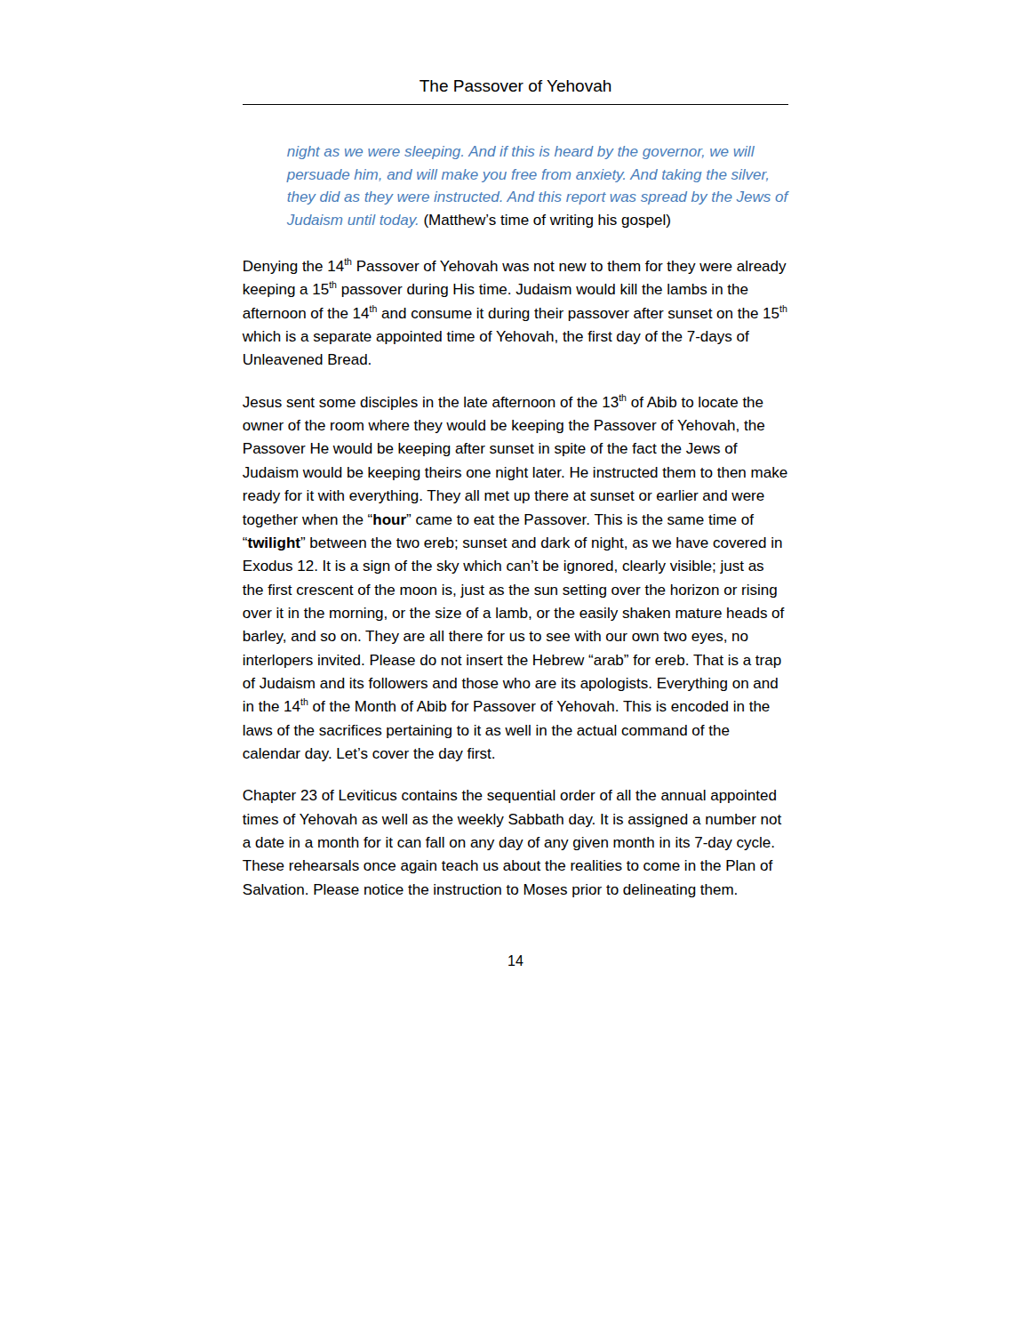The Passover of Yehovah
night as we were sleeping. And if this is heard by the governor, we will persuade him, and will make you free from anxiety. And taking the silver, they did as they were instructed. And this report was spread by the Jews of Judaism until today. (Matthew’s time of writing his gospel)
Denying the 14th Passover of Yehovah was not new to them for they were already keeping a 15th passover during His time. Judaism would kill the lambs in the afternoon of the 14th and consume it during their passover after sunset on the 15th which is a separate appointed time of Yehovah, the first day of the 7-days of Unleavened Bread.
Jesus sent some disciples in the late afternoon of the 13th of Abib to locate the owner of the room where they would be keeping the Passover of Yehovah, the Passover He would be keeping after sunset in spite of the fact the Jews of Judaism would be keeping theirs one night later. He instructed them to then make ready for it with everything. They all met up there at sunset or earlier and were together when the “hour” came to eat the Passover. This is the same time of “twilight” between the two ereb; sunset and dark of night, as we have covered in Exodus 12. It is a sign of the sky which can’t be ignored, clearly visible; just as the first crescent of the moon is, just as the sun setting over the horizon or rising over it in the morning, or the size of a lamb, or the easily shaken mature heads of barley, and so on. They are all there for us to see with our own two eyes, no interlopers invited. Please do not insert the Hebrew “arab” for ereb. That is a trap of Judaism and its followers and those who are its apologists. Everything on and in the 14th of the Month of Abib for Passover of Yehovah. This is encoded in the laws of the sacrifices pertaining to it as well in the actual command of the calendar day. Let’s cover the day first.
Chapter 23 of Leviticus contains the sequential order of all the annual appointed times of Yehovah as well as the weekly Sabbath day. It is assigned a number not a date in a month for it can fall on any day of any given month in its 7-day cycle. These rehearsals once again teach us about the realities to come in the Plan of Salvation. Please notice the instruction to Moses prior to delineating them.
14